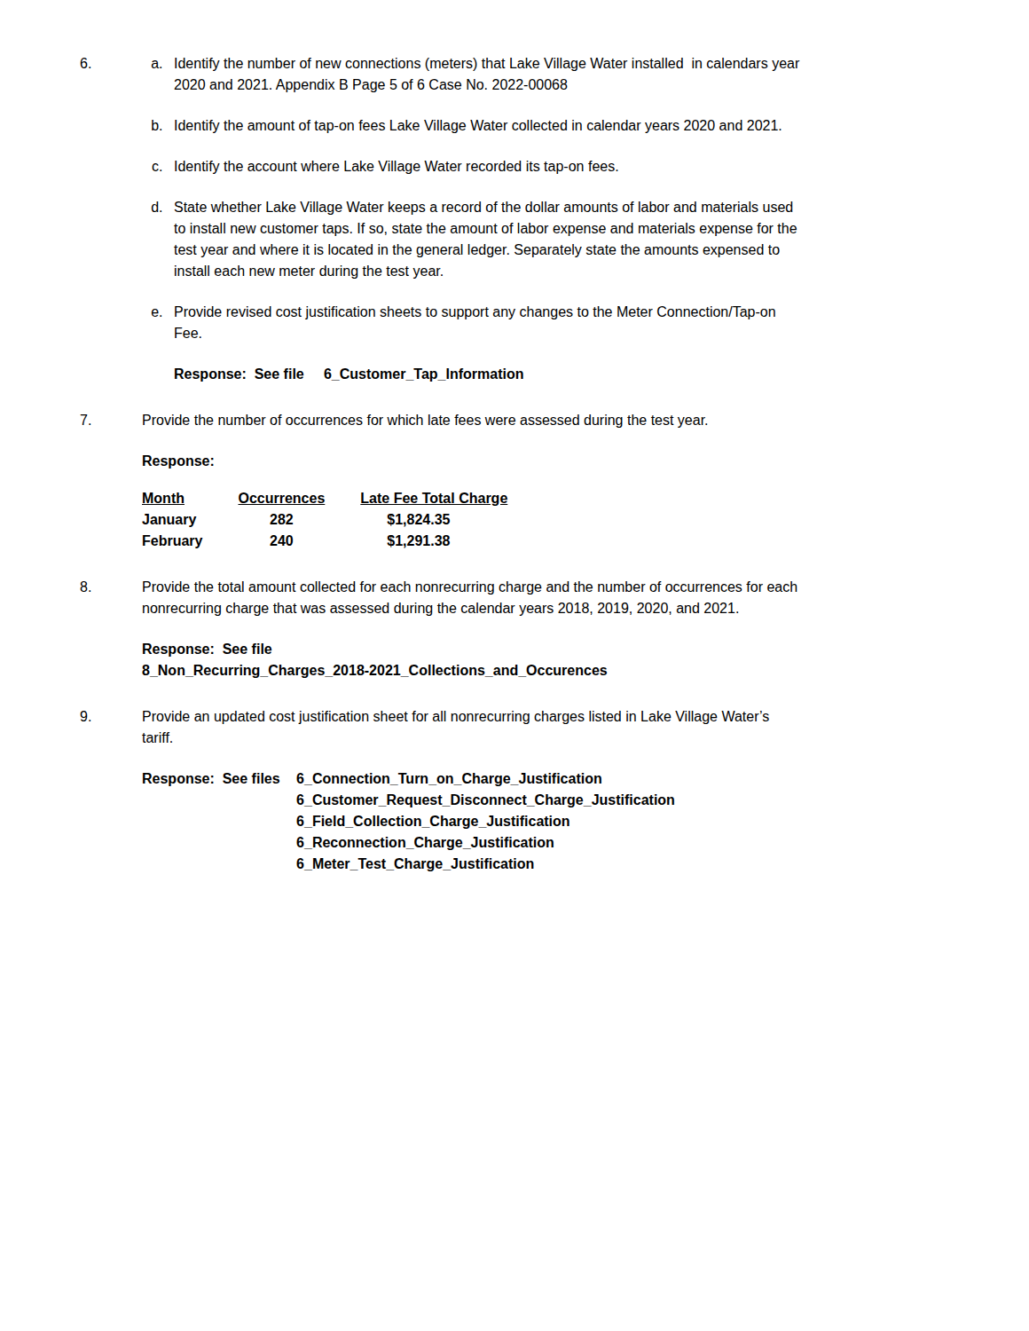6.
Identify the number of new connections (meters) that Lake Village Water installed in calendars year 2020 and 2021. Appendix B Page 5 of 6 Case No. 2022-00068
Identify the amount of tap-on fees Lake Village Water collected in calendar years 2020 and 2021.
Identify the account where Lake Village Water recorded its tap-on fees.
State whether Lake Village Water keeps a record of the dollar amounts of labor and materials used to install new customer taps. If so, state the amount of labor expense and materials expense for the test year and where it is located in the general ledger. Separately state the amounts expensed to install each new meter during the test year.
Provide revised cost justification sheets to support any changes to the Meter Connection/Tap-on Fee.
Response: See file 6_Customer_Tap_Information
7.
Provide the number of occurrences for which late fees were assessed during the test year.
Response:
| Month | Occurrences | Late Fee Total Charge |
| --- | --- | --- |
| January | 282 | $1,824.35 |
| February | 240 | $1,291.38 |
8.
Provide the total amount collected for each nonrecurring charge and the number of occurrences for each nonrecurring charge that was assessed during the calendar years 2018, 2019, 2020, and 2021.
Response: See file
8_Non_Recurring_Charges_2018-2021_Collections_and_Occurences
9.
Provide an updated cost justification sheet for all nonrecurring charges listed in Lake Village Water’s tariff.
Response: See files
6_Connection_Turn_on_Charge_Justification
6_Customer_Request_Disconnect_Charge_Justification
6_Field_Collection_Charge_Justification
6_Reconnection_Charge_Justification
6_Meter_Test_Charge_Justification